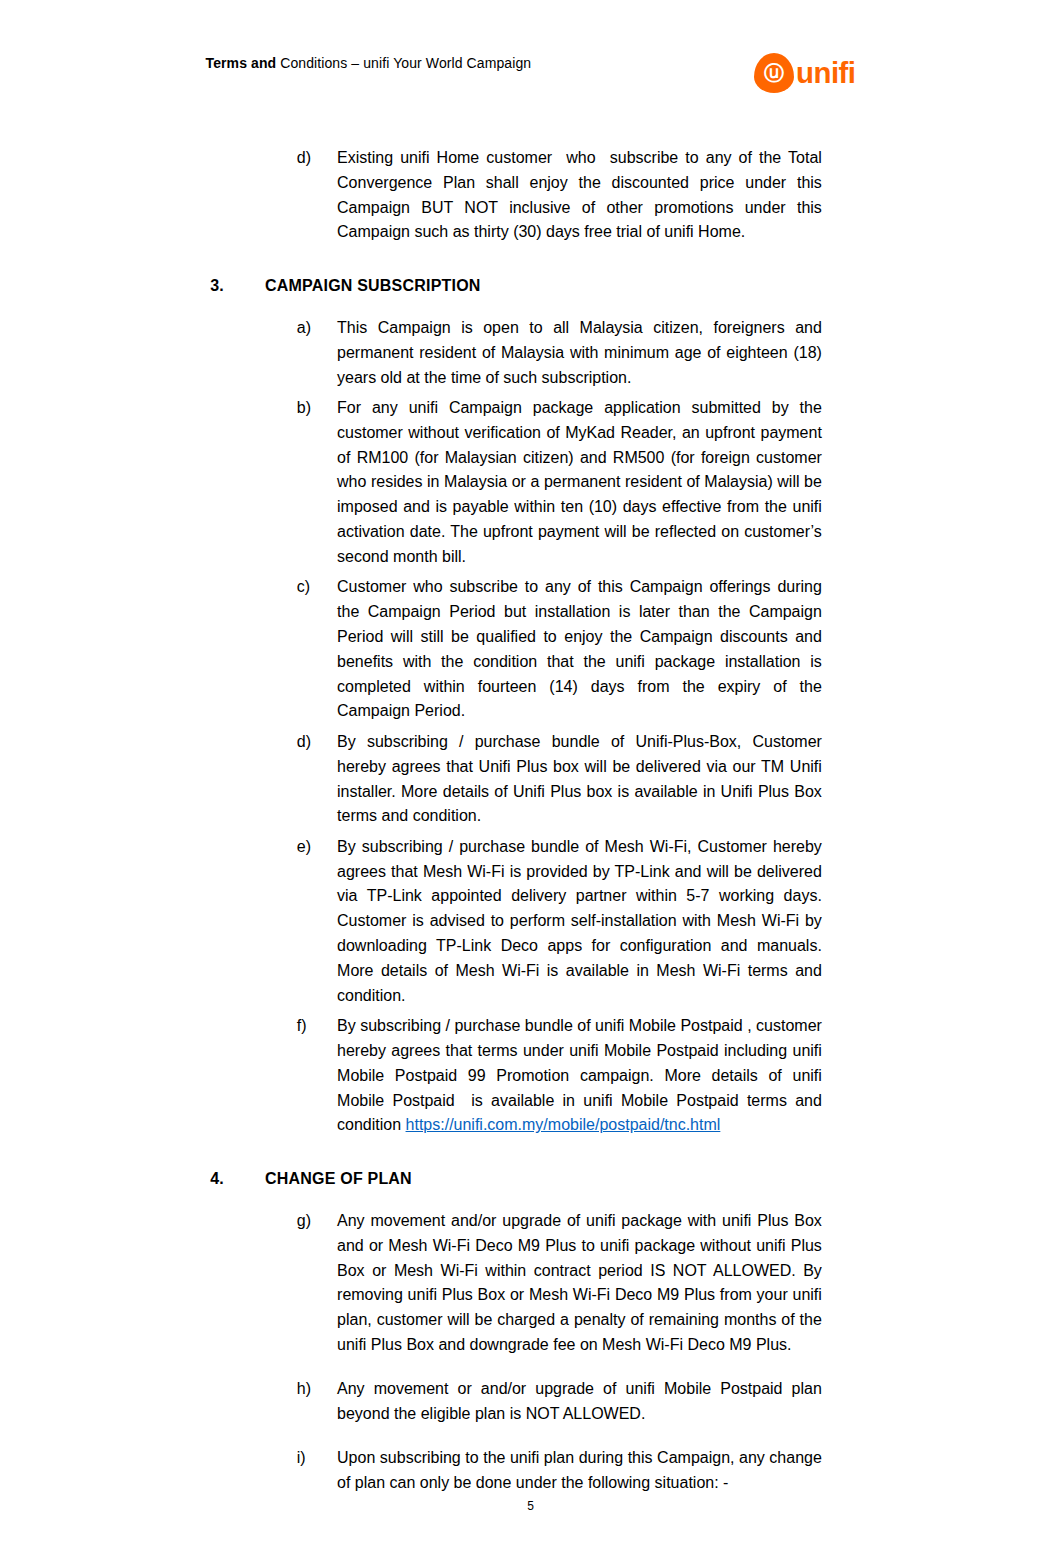Terms and Conditions – unifi Your World Campaign
ⓤunifi
d) Existing unifi Home customer who subscribe to any of the Total Convergence Plan shall enjoy the discounted price under this Campaign BUT NOT inclusive of other promotions under this Campaign such as thirty (30) days free trial of unifi Home.
3. CAMPAIGN SUBSCRIPTION
a) This Campaign is open to all Malaysia citizen, foreigners and permanent resident of Malaysia with minimum age of eighteen (18) years old at the time of such subscription.
b) For any unifi Campaign package application submitted by the customer without verification of MyKad Reader, an upfront payment of RM100 (for Malaysian citizen) and RM500 (for foreign customer who resides in Malaysia or a permanent resident of Malaysia) will be imposed and is payable within ten (10) days effective from the unifi activation date. The upfront payment will be reflected on customer’s second month bill.
c) Customer who subscribe to any of this Campaign offerings during the Campaign Period but installation is later than the Campaign Period will still be qualified to enjoy the Campaign discounts and benefits with the condition that the unifi package installation is completed within fourteen (14) days from the expiry of the Campaign Period.
d) By subscribing / purchase bundle of Unifi-Plus-Box, Customer hereby agrees that Unifi Plus box will be delivered via our TM Unifi installer. More details of Unifi Plus box is available in Unifi Plus Box terms and condition.
e) By subscribing / purchase bundle of Mesh Wi-Fi, Customer hereby agrees that Mesh Wi-Fi is provided by TP-Link and will be delivered via TP-Link appointed delivery partner within 5-7 working days. Customer is advised to perform self-installation with Mesh Wi-Fi by downloading TP-Link Deco apps for configuration and manuals. More details of Mesh Wi-Fi is available in Mesh Wi-Fi terms and condition.
f) By subscribing / purchase bundle of unifi Mobile Postpaid , customer hereby agrees that terms under unifi Mobile Postpaid including unifi Mobile Postpaid 99 Promotion campaign. More details of unifi Mobile Postpaid is available in unifi Mobile Postpaid terms and condition https://unifi.com.my/mobile/postpaid/tnc.html
4. CHANGE OF PLAN
g) Any movement and/or upgrade of unifi package with unifi Plus Box and or Mesh Wi-Fi Deco M9 Plus to unifi package without unifi Plus Box or Mesh Wi-Fi within contract period IS NOT ALLOWED. By removing unifi Plus Box or Mesh Wi-Fi Deco M9 Plus from your unifi plan, customer will be charged a penalty of remaining months of the unifi Plus Box and downgrade fee on Mesh Wi-Fi Deco M9 Plus.
h) Any movement or and/or upgrade of unifi Mobile Postpaid plan beyond the eligible plan is NOT ALLOWED.
i) Upon subscribing to the unifi plan during this Campaign, any change of plan can only be done under the following situation: -
5